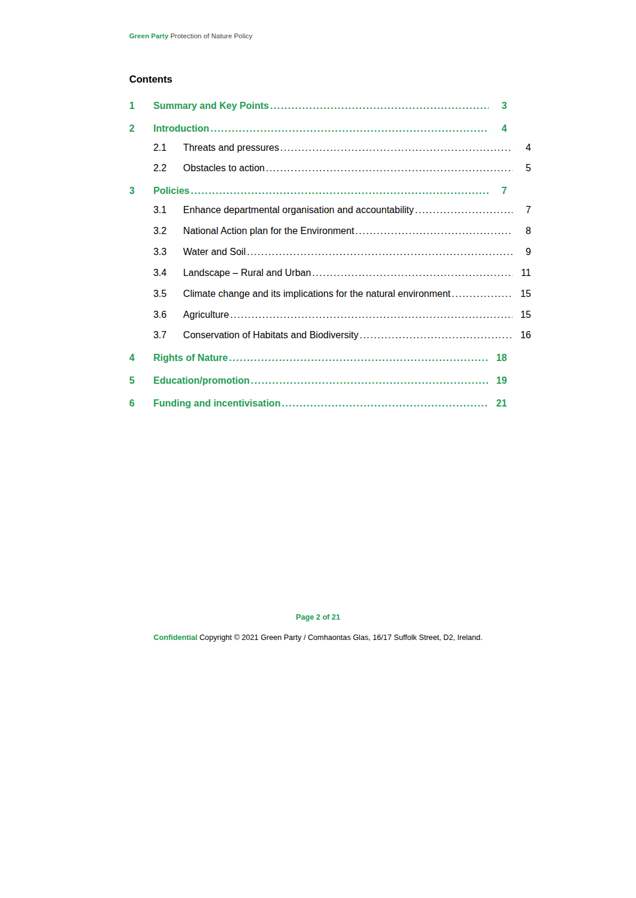Green Party Protection of Nature Policy
Contents
1 Summary and Key Points ......................................................................................... 3
2 Introduction ......................................................................................................... 4
2.1 Threats and pressures ....................................................................................... 4
2.2 Obstacles to action .............................................................................................. 5
3 Policies .................................................................................................................. 7
3.1 Enhance departmental organisation and accountability ..................................... 7
3.2 National Action plan for the Environment .......................................................... 8
3.3 Water and Soil .................................................................................................... 9
3.4 Landscape – Rural and Urban ........................................................................ 11
3.5 Climate change and its implications for the natural environment ..................... 15
3.6 Agriculture ......................................................................................................... 15
3.7 Conservation of Habitats and Biodiversity ....................................................... 16
4 Rights of Nature .................................................................................................. 18
5 Education/promotion ........................................................................................... 19
6 Funding and incentivisation .............................................................................. 21
Page 2 of 21
Confidential Copyright © 2021 Green Party / Comhaontas Glas, 16/17 Suffolk Street, D2, Ireland.